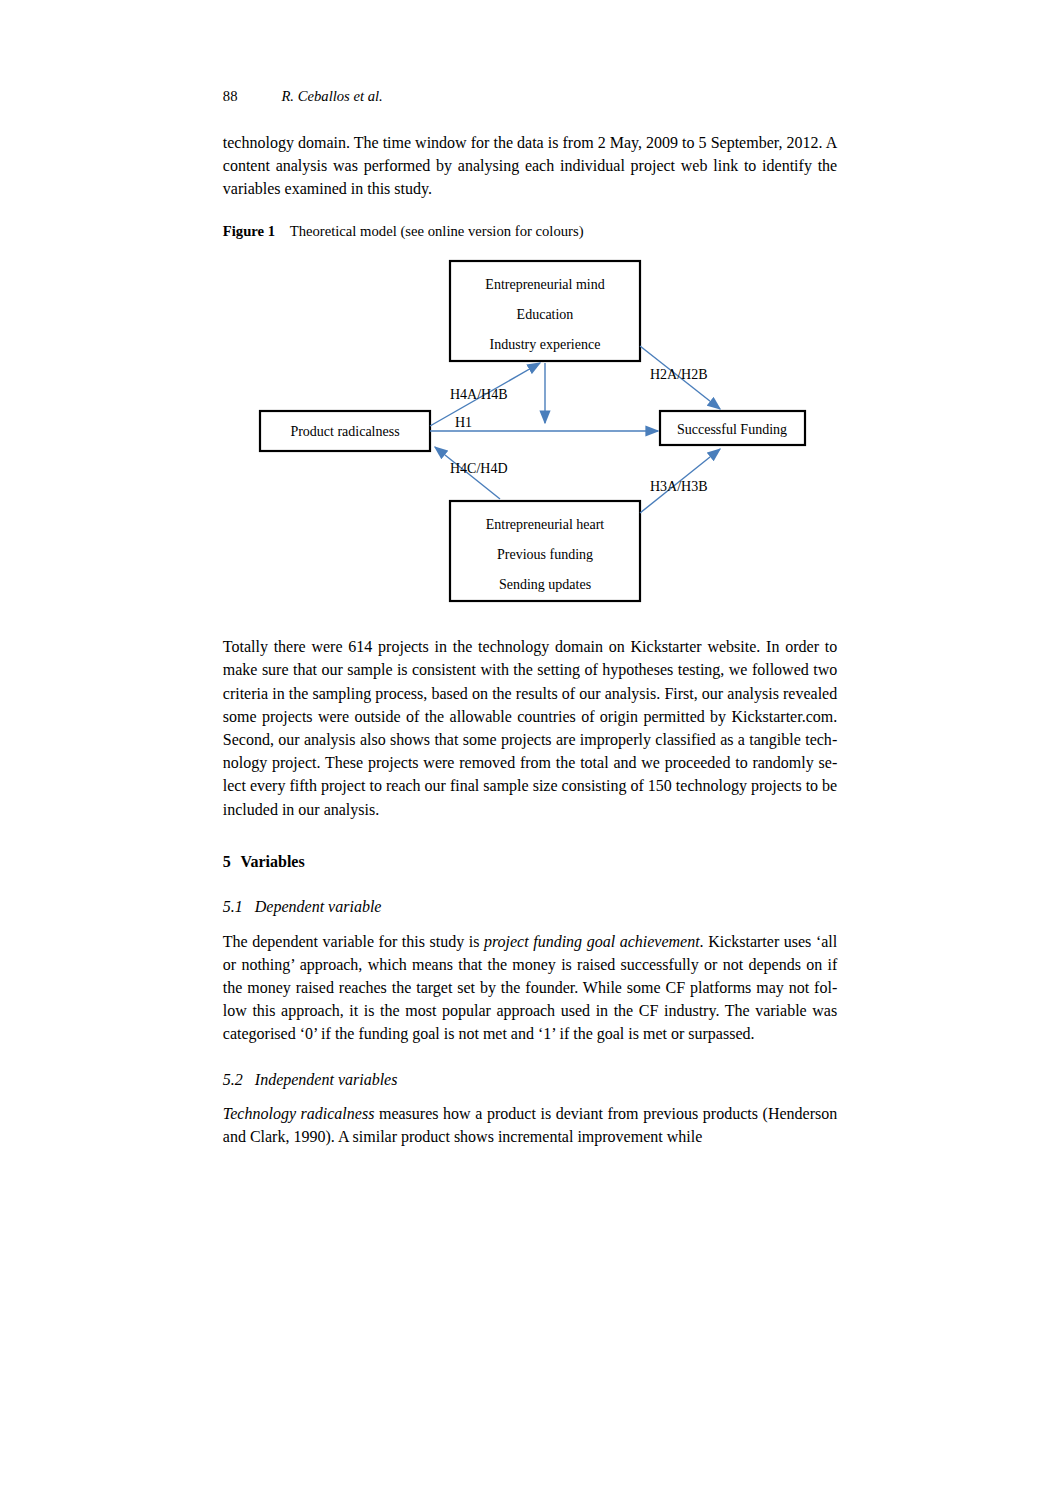88 R. Ceballos et al.
technology domain. The time window for the data is from 2 May, 2009 to 5 September, 2012. A content analysis was performed by analysing each individual project web link to identify the variables examined in this study.
Figure 1 Theoretical model (see online version for colours)
Entrepreneurial mind Education Industry experience Product radicalness Successful Funding Entrepreneurial heart Previous funding Sending updates H2A/H2B H4A/H4B H1 H4C/H4D H3A/H3B
Totally there were 614 projects in the technology domain on Kickstarter website. In order to make sure that our sample is consistent with the setting of hypotheses testing, we followed two criteria in the sampling process, based on the results of our analysis. First, our analysis revealed some projects were outside of the allowable countries of origin permitted by Kickstarter.com. Second, our analysis also shows that some projects are improperly classified as a tangible technology project. These projects were removed from the total and we proceeded to randomly select every fifth project to reach our final sample size consisting of 150 technology projects to be included in our analysis.
5 Variables
5.1 Dependent variable
The dependent variable for this study is project funding goal achievement. Kickstarter uses ‘all or nothing’ approach, which means that the money is raised successfully or not depends on if the money raised reaches the target set by the founder. While some CF platforms may not follow this approach, it is the most popular approach used in the CF industry. The variable was categorised ‘0’ if the funding goal is not met and ‘1’ if the goal is met or surpassed.
5.2 Independent variables
Technology radicalness measures how a product is deviant from previous products (Henderson and Clark, 1990). A similar product shows incremental improvement while